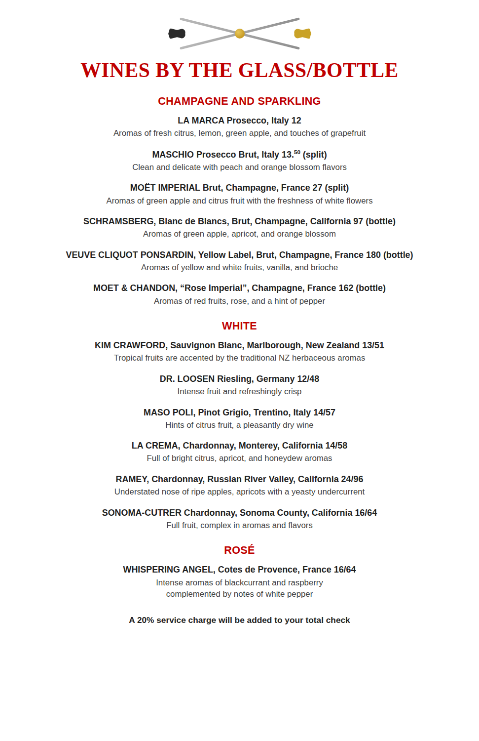Wines by the Glass/Bottle
CHAMPAGNE AND SPARKLING
LA MARCA Prosecco, Italy 12
Aromas of fresh citrus, lemon, green apple, and touches of grapefruit
MASCHIO Prosecco Brut, Italy 13.50 (split)
Clean and delicate with peach and orange blossom flavors
MOËT IMPERIAL Brut, Champagne, France 27 (split)
Aromas of green apple and citrus fruit with the freshness of white flowers
SCHRAMSBERG, Blanc de Blancs, Brut, Champagne, California 97 (bottle)
Aromas of green apple, apricot, and orange blossom
VEUVE CLIQUOT PONSARDIN, Yellow Label, Brut, Champagne, France 180 (bottle)
Aromas of yellow and white fruits, vanilla, and brioche
MOET & CHANDON, “Rose Imperial”, Champagne, France 162 (bottle)
Aromas of red fruits, rose, and a hint of pepper
WHITE
KIM CRAWFORD, Sauvignon Blanc, Marlborough, New Zealand 13/51
Tropical fruits are accented by the traditional NZ herbaceous aromas
DR. LOOSEN Riesling, Germany 12/48
Intense fruit and refreshingly crisp
MASO POLI, Pinot Grigio, Trentino, Italy 14/57
Hints of citrus fruit, a pleasantly dry wine
LA CREMA, Chardonnay, Monterey, California 14/58
Full of bright citrus, apricot, and honeydew aromas
RAMEY, Chardonnay, Russian River Valley, California 24/96
Understated nose of ripe apples, apricots with a yeasty undercurrent
SONOMA-CUTRER Chardonnay, Sonoma County, California 16/64
Full fruit, complex in aromas and flavors
ROSÉ
WHISPERING ANGEL, Cotes de Provence, France 16/64
Intense aromas of blackcurrant and raspberry
complemented by notes of white pepper
A 20% service charge will be added to your total check